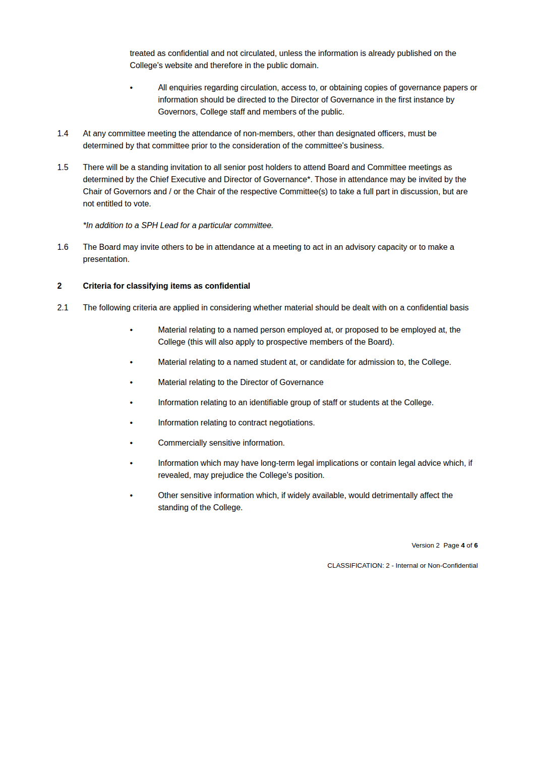treated as confidential and not circulated, unless the information is already published on the College's website and therefore in the public domain.
All enquiries regarding circulation, access to, or obtaining copies of governance papers or information should be directed to the Director of Governance in the first instance by Governors, College staff and members of the public.
1.4
At any committee meeting the attendance of non-members, other than designated officers, must be determined by that committee prior to the consideration of the committee's business.
1.5
There will be a standing invitation to all senior post holders to attend Board and Committee meetings as determined by the Chief Executive and Director of Governance*. Those in attendance may be invited by the Chair of Governors and / or the Chair of the respective Committee(s) to take a full part in discussion, but are not entitled to vote.
*In addition to a SPH Lead for a particular committee.
1.6
The Board may invite others to be in attendance at a meeting to act in an advisory capacity or to make a presentation.
2 Criteria for classifying items as confidential
2.1
The following criteria are applied in considering whether material should be dealt with on a confidential basis
Material relating to a named person employed at, or proposed to be employed at, the College (this will also apply to prospective members of the Board).
Material relating to a named student at, or candidate for admission to, the College.
Material relating to the Director of Governance
Information relating to an identifiable group of staff or students at the College.
Information relating to contract negotiations.
Commercially sensitive information.
Information which may have long-term legal implications or contain legal advice which, if revealed, may prejudice the College's position.
Other sensitive information which, if widely available, would detrimentally affect the standing of the College.
Version 2 Page 4 of 6
CLASSIFICATION: 2 - Internal or Non-Confidential